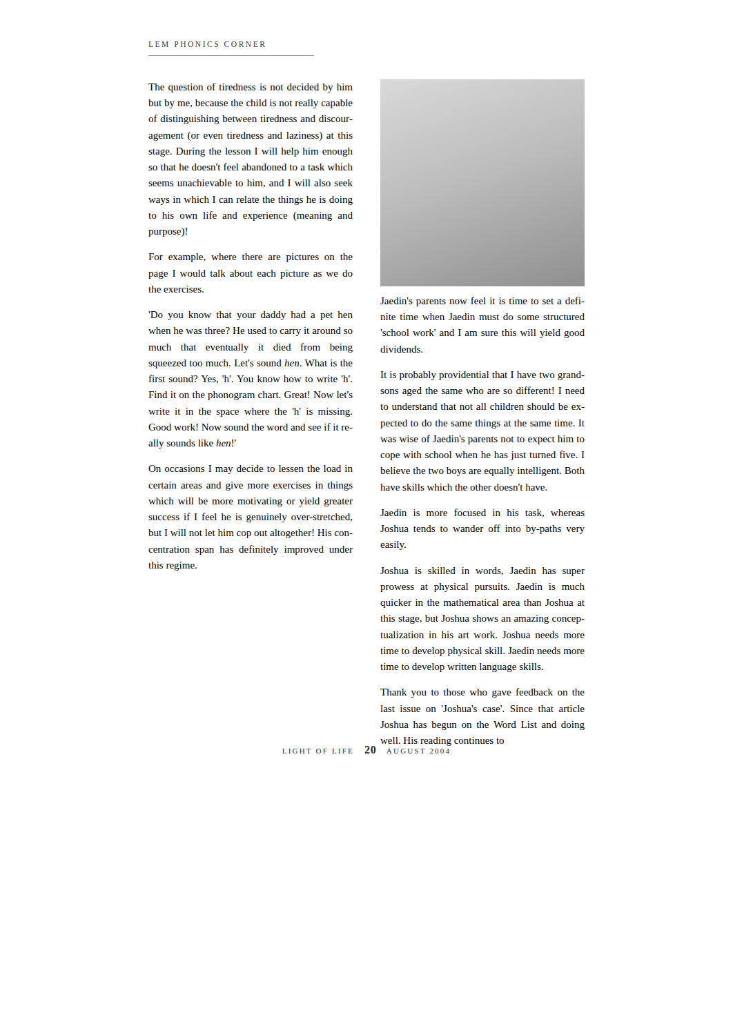LEM Phonics Corner
The question of tiredness is not decided by him but by me, because the child is not really capable of distinguishing between tiredness and discouragement (or even tiredness and laziness) at this stage. During the lesson I will help him enough so that he doesn't feel abandoned to a task which seems unachievable to him, and I will also seek ways in which I can relate the things he is doing to his own life and experience (meaning and purpose)!
For example, where there are pictures on the page I would talk about each picture as we do the exercises.
'Do you know that your daddy had a pet hen when he was three? He used to carry it around so much that eventually it died from being squeezed too much. Let's sound hen. What is the first sound? Yes, 'h'. You know how to write 'h'. Find it on the phonogram chart. Great! Now let's write it in the space where the 'h' is missing. Good work! Now sound the word and see if it really sounds like hen!'
On occasions I may decide to lessen the load in certain areas and give more exercises in things which will be more motivating or yield greater success if I feel he is genuinely over-stretched, but I will not let him cop out altogether! His concentration span has definitely improved under this regime.
Jaedin's parents now feel it is time to set a definite time when Jaedin must do some structured 'school work' and I am sure this will yield good dividends.
It is probably providential that I have two grandsons aged the same who are so different! I need to understand that not all children should be expected to do the same things at the same time. It was wise of Jaedin's parents not to expect him to cope with school when he has just turned five. I believe the two boys are equally intelligent. Both have skills which the other doesn't have.
Jaedin is more focused in his task, whereas Joshua tends to wander off into by-paths very easily.
Joshua is skilled in words, Jaedin has super prowess at physical pursuits. Jaedin is much quicker in the mathematical area than Joshua at this stage, but Joshua shows an amazing conceptualization in his art work. Joshua needs more time to develop physical skill. Jaedin needs more time to develop written language skills.
Thank you to those who gave feedback on the last issue on 'Joshua's case'. Since that article Joshua has begun on the Word List and doing well. His reading continues to
Light of Life 20 August 2004